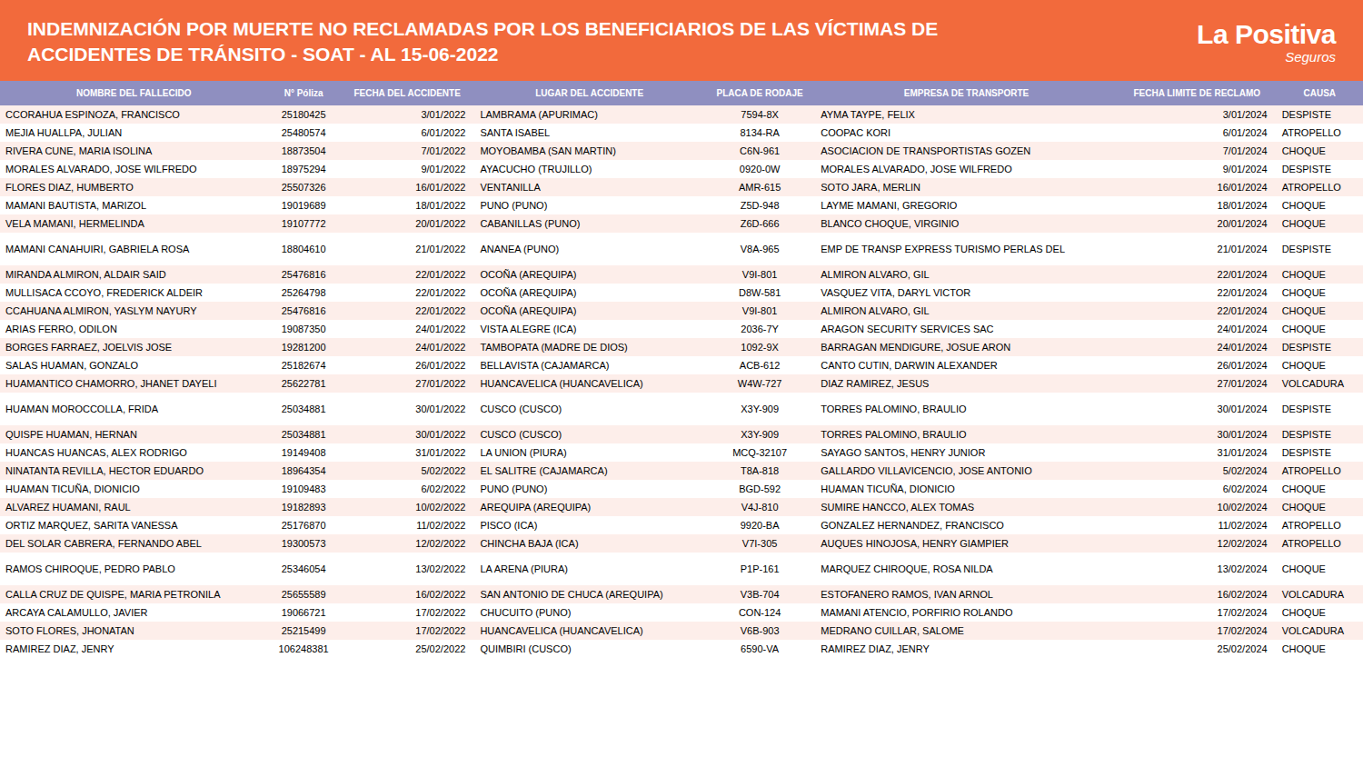INDEMNIZACIÓN POR MUERTE NO RECLAMADAS POR LOS BENEFICIARIOS DE LAS VÍCTIMAS DE ACCIDENTES DE TRÁNSITO - SOAT - AL 15-06-2022
La Positiva
Seguros
| NOMBRE DEL FALLECIDO | N° Póliza | FECHA DEL ACCIDENTE | LUGAR DEL ACCIDENTE | PLACA DE RODAJE | EMPRESA DE TRANSPORTE | FECHA LIMITE DE RECLAMO | CAUSA |
| --- | --- | --- | --- | --- | --- | --- | --- |
| CCORAHUA ESPINOZA, FRANCISCO | 25180425 | 3/01/2022 | LAMBRAMA (APURIMAC) | 7594-8X | AYMA TAYPE, FELIX | 3/01/2024 | DESPISTE |
| MEJIA HUALLPA, JULIAN | 25480574 | 6/01/2022 | SANTA ISABEL | 8134-RA | COOPAC KORI | 6/01/2024 | ATROPELLO |
| RIVERA CUNE, MARIA ISOLINA | 18873504 | 7/01/2022 | MOYOBAMBA (SAN MARTIN) | C6N-961 | ASOCIACION DE TRANSPORTISTAS GOZEN | 7/01/2024 | CHOQUE |
| MORALES ALVARADO, JOSE WILFREDO | 18975294 | 9/01/2022 | AYACUCHO (TRUJILLO) | 0920-0W | MORALES ALVARADO, JOSE WILFREDO | 9/01/2024 | DESPISTE |
| FLORES DIAZ, HUMBERTO | 25507326 | 16/01/2022 | VENTANILLA | AMR-615 | SOTO JARA, MERLIN | 16/01/2024 | ATROPELLO |
| MAMANI BAUTISTA, MARIZOL | 19019689 | 18/01/2022 | PUNO (PUNO) | Z5D-948 | LAYME MAMANI, GREGORIO | 18/01/2024 | CHOQUE |
| VELA MAMANI, HERMELINDA | 19107772 | 20/01/2022 | CABANILLAS (PUNO) | Z6D-666 | BLANCO CHOQUE, VIRGINIO | 20/01/2024 | CHOQUE |
| MAMANI CANAHUIRI, GABRIELA ROSA | 18804610 | 21/01/2022 | ANANEA (PUNO) | V8A-965 | EMP DE TRANSP EXPRESS TURISMO PERLAS DEL | 21/01/2024 | DESPISTE |
| MIRANDA ALMIRON, ALDAIR SAID | 25476816 | 22/01/2022 | OCOÑA (AREQUIPA) | V9I-801 | ALMIRON ALVARO, GIL | 22/01/2024 | CHOQUE |
| MULLISACA CCOYO, FREDERICK ALDEIR | 25264798 | 22/01/2022 | OCOÑA (AREQUIPA) | D8W-581 | VASQUEZ VITA, DARYL VICTOR | 22/01/2024 | CHOQUE |
| CCAHUANA ALMIRON, YASLYM NAYURY | 25476816 | 22/01/2022 | OCOÑA (AREQUIPA) | V9I-801 | ALMIRON ALVARO, GIL | 22/01/2024 | CHOQUE |
| ARIAS FERRO, ODILON | 19087350 | 24/01/2022 | VISTA ALEGRE (ICA) | 2036-7Y | ARAGON SECURITY SERVICES SAC | 24/01/2024 | CHOQUE |
| BORGES FARRAEZ, JOELVIS JOSE | 19281200 | 24/01/2022 | TAMBOPATA (MADRE DE DIOS) | 1092-9X | BARRAGAN MENDIGURE, JOSUE ARON | 24/01/2024 | DESPISTE |
| SALAS HUAMAN, GONZALO | 25182674 | 26/01/2022 | BELLAVISTA (CAJAMARCA) | ACB-612 | CANTO CUTIN, DARWIN ALEXANDER | 26/01/2024 | CHOQUE |
| HUAMANTICO CHAMORRO, JHANET DAYELI | 25622781 | 27/01/2022 | HUANCAVELICA (HUANCAVELICA) | W4W-727 | DIAZ RAMIREZ, JESUS | 27/01/2024 | VOLCADURA |
| HUAMAN MOROCCOLLA, FRIDA | 25034881 | 30/01/2022 | CUSCO (CUSCO) | X3Y-909 | TORRES PALOMINO, BRAULIO | 30/01/2024 | DESPISTE |
| QUISPE HUAMAN, HERNAN | 25034881 | 30/01/2022 | CUSCO (CUSCO) | X3Y-909 | TORRES PALOMINO, BRAULIO | 30/01/2024 | DESPISTE |
| HUANCAS HUANCAS, ALEX RODRIGO | 19149408 | 31/01/2022 | LA UNION (PIURA) | MCQ-32107 | SAYAGO SANTOS, HENRY JUNIOR | 31/01/2024 | DESPISTE |
| NINATANTA REVILLA, HECTOR EDUARDO | 18964354 | 5/02/2022 | EL SALITRE (CAJAMARCA) | T8A-818 | GALLARDO VILLAVICENCIO, JOSE ANTONIO | 5/02/2024 | ATROPELLO |
| HUAMAN TICUÑA, DIONICIO | 19109483 | 6/02/2022 | PUNO (PUNO) | BGD-592 | HUAMAN TICUÑA, DIONICIO | 6/02/2024 | CHOQUE |
| ALVAREZ HUAMANI, RAUL | 19182893 | 10/02/2022 | AREQUIPA (AREQUIPA) | V4J-810 | SUMIRE HANCCO, ALEX TOMAS | 10/02/2024 | CHOQUE |
| ORTIZ MARQUEZ, SARITA VANESSA | 25176870 | 11/02/2022 | PISCO (ICA) | 9920-BA | GONZALEZ HERNANDEZ, FRANCISCO | 11/02/2024 | ATROPELLO |
| DEL SOLAR CABRERA, FERNANDO ABEL | 19300573 | 12/02/2022 | CHINCHA BAJA (ICA) | V7I-305 | AUQUES HINOJOSA, HENRY GIAMPIER | 12/02/2024 | ATROPELLO |
| RAMOS CHIROQUE, PEDRO PABLO | 25346054 | 13/02/2022 | LA ARENA (PIURA) | P1P-161 | MARQUEZ CHIROQUE, ROSA NILDA | 13/02/2024 | CHOQUE |
| CALLA CRUZ DE QUISPE, MARIA PETRONILA | 25655589 | 16/02/2022 | SAN ANTONIO DE CHUCA (AREQUIPA) | V3B-704 | ESTOFANERO RAMOS, IVAN ARNOL | 16/02/2024 | VOLCADURA |
| ARCAYA CALAMULLO, JAVIER | 19066721 | 17/02/2022 | CHUCUITO (PUNO) | CON-124 | MAMANI ATENCIO, PORFIRIO ROLANDO | 17/02/2024 | CHOQUE |
| SOTO FLORES, JHONATAN | 25215499 | 17/02/2022 | HUANCAVELICA (HUANCAVELICA) | V6B-903 | MEDRANO CUILLAR, SALOME | 17/02/2024 | VOLCADURA |
| RAMIREZ DIAZ, JENRY | 106248381 | 25/02/2022 | QUIMBIRI (CUSCO) | 6590-VA | RAMIREZ DIAZ, JENRY | 25/02/2024 | CHOQUE |